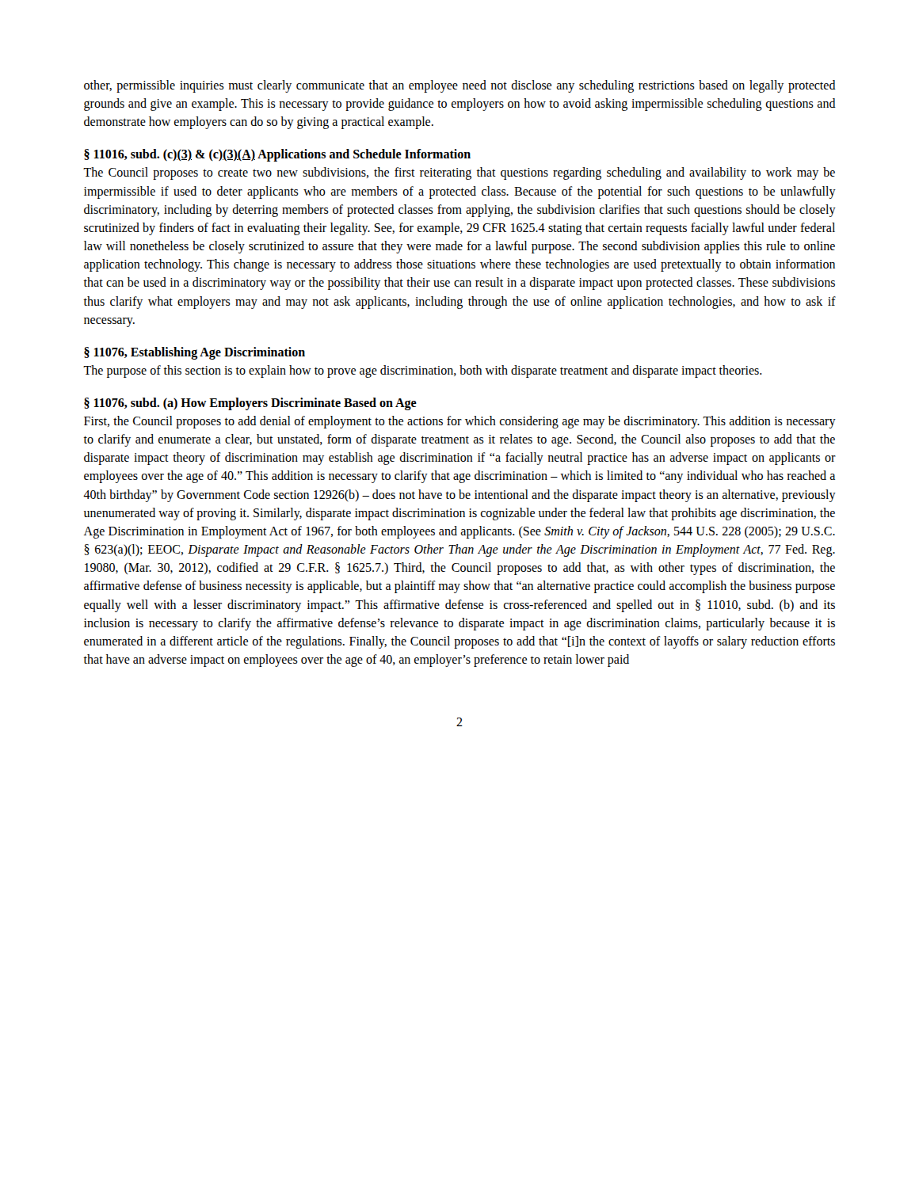other, permissible inquiries must clearly communicate that an employee need not disclose any scheduling restrictions based on legally protected grounds and give an example. This is necessary to provide guidance to employers on how to avoid asking impermissible scheduling questions and demonstrate how employers can do so by giving a practical example.
§ 11016, subd. (c)(3) & (c)(3)(A) Applications and Schedule Information
The Council proposes to create two new subdivisions, the first reiterating that questions regarding scheduling and availability to work may be impermissible if used to deter applicants who are members of a protected class. Because of the potential for such questions to be unlawfully discriminatory, including by deterring members of protected classes from applying, the subdivision clarifies that such questions should be closely scrutinized by finders of fact in evaluating their legality. See, for example, 29 CFR 1625.4 stating that certain requests facially lawful under federal law will nonetheless be closely scrutinized to assure that they were made for a lawful purpose. The second subdivision applies this rule to online application technology. This change is necessary to address those situations where these technologies are used pretextually to obtain information that can be used in a discriminatory way or the possibility that their use can result in a disparate impact upon protected classes. These subdivisions thus clarify what employers may and may not ask applicants, including through the use of online application technologies, and how to ask if necessary.
§ 11076, Establishing Age Discrimination
The purpose of this section is to explain how to prove age discrimination, both with disparate treatment and disparate impact theories.
§ 11076, subd. (a) How Employers Discriminate Based on Age
First, the Council proposes to add denial of employment to the actions for which considering age may be discriminatory. This addition is necessary to clarify and enumerate a clear, but unstated, form of disparate treatment as it relates to age. Second, the Council also proposes to add that the disparate impact theory of discrimination may establish age discrimination if “a facially neutral practice has an adverse impact on applicants or employees over the age of 40.” This addition is necessary to clarify that age discrimination – which is limited to “any individual who has reached a 40th birthday” by Government Code section 12926(b) – does not have to be intentional and the disparate impact theory is an alternative, previously unenumerated way of proving it. Similarly, disparate impact discrimination is cognizable under the federal law that prohibits age discrimination, the Age Discrimination in Employment Act of 1967, for both employees and applicants. (See Smith v. City of Jackson, 544 U.S. 228 (2005); 29 U.S.C. § 623(a)(l); EEOC, Disparate Impact and Reasonable Factors Other Than Age under the Age Discrimination in Employment Act, 77 Fed. Reg. 19080, (Mar. 30, 2012), codified at 29 C.F.R. § 1625.7.) Third, the Council proposes to add that, as with other types of discrimination, the affirmative defense of business necessity is applicable, but a plaintiff may show that “an alternative practice could accomplish the business purpose equally well with a lesser discriminatory impact.” This affirmative defense is cross-referenced and spelled out in § 11010, subd. (b) and its inclusion is necessary to clarify the affirmative defense’s relevance to disparate impact in age discrimination claims, particularly because it is enumerated in a different article of the regulations. Finally, the Council proposes to add that “[i]n the context of layoffs or salary reduction efforts that have an adverse impact on employees over the age of 40, an employer’s preference to retain lower paid
2